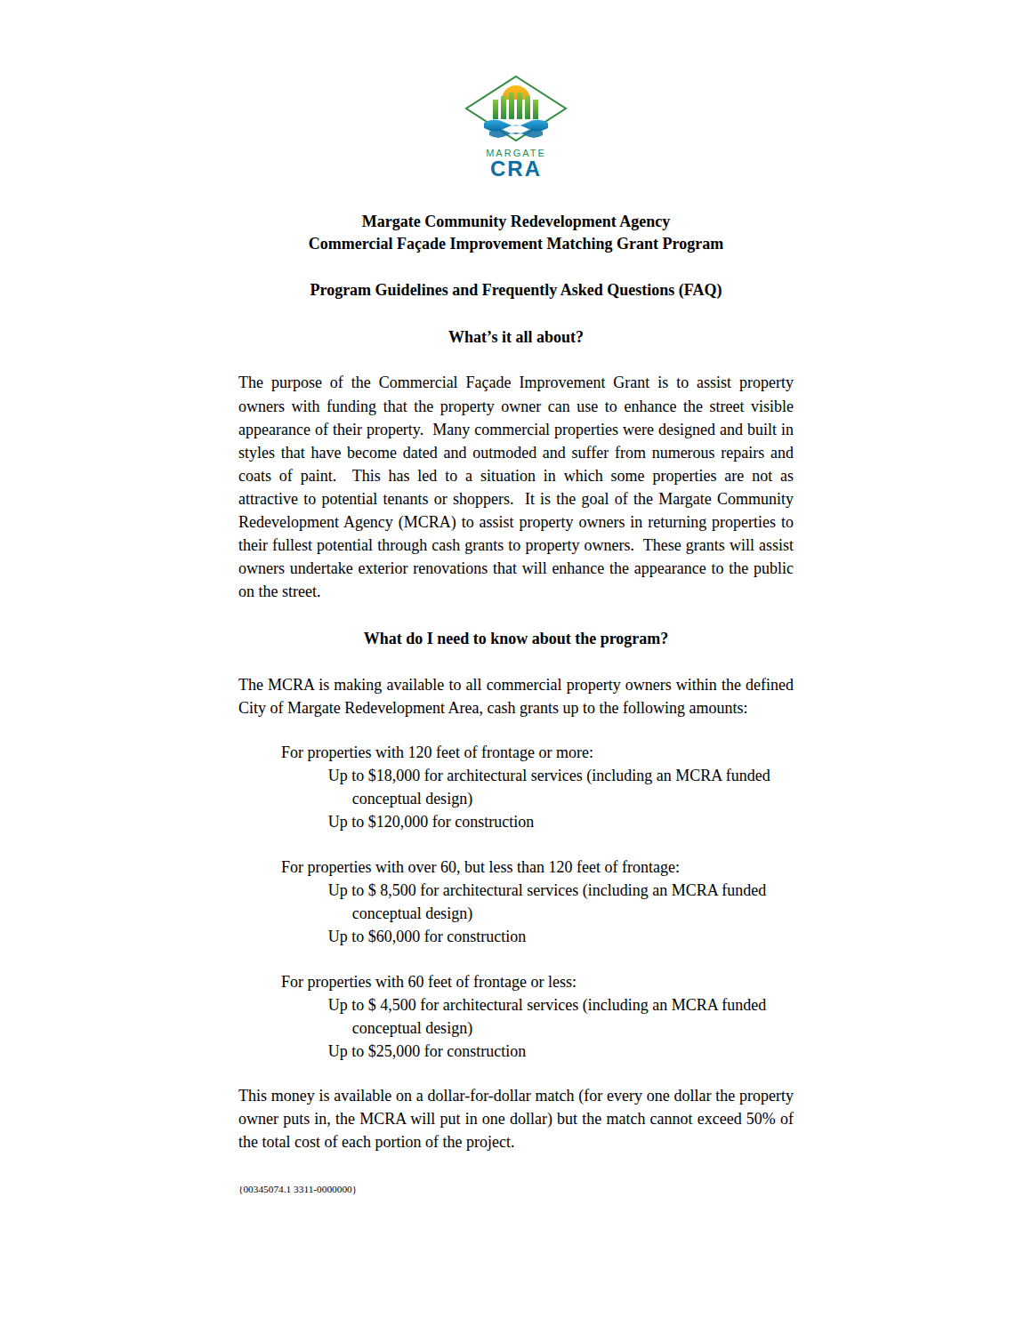MARGATE CRA
Margate Community Redevelopment Agency
Commercial Façade Improvement Matching Grant Program
Program Guidelines and Frequently Asked Questions (FAQ)
What’s it all about?
The purpose of the Commercial Façade Improvement Grant is to assist property owners with funding that the property owner can use to enhance the street visible appearance of their property. Many commercial properties were designed and built in styles that have become dated and outmoded and suffer from numerous repairs and coats of paint. This has led to a situation in which some properties are not as attractive to potential tenants or shoppers. It is the goal of the Margate Community Redevelopment Agency (MCRA) to assist property owners in returning properties to their fullest potential through cash grants to property owners. These grants will assist owners undertake exterior renovations that will enhance the appearance to the public on the street.
What do I need to know about the program?
The MCRA is making available to all commercial property owners within the defined City of Margate Redevelopment Area, cash grants up to the following amounts:
For properties with 120 feet of frontage or more:
Up to $18,000 for architectural services (including an MCRA fundedconceptual design)
Up to $120,000 for construction
For properties with over 60, but less than 120 feet of frontage:
Up to $ 8,500 for architectural services (including an MCRA fundedconceptual design)
Up to $60,000 for construction
For properties with 60 feet of frontage or less:
Up to $ 4,500 for architectural services (including an MCRA fundedconceptual design)
Up to $25,000 for construction
This money is available on a dollar-for-dollar match (for every one dollar the property owner puts in, the MCRA will put in one dollar) but the match cannot exceed 50% of the total cost of each portion of the project.
{00345074.1 3311-0000000}